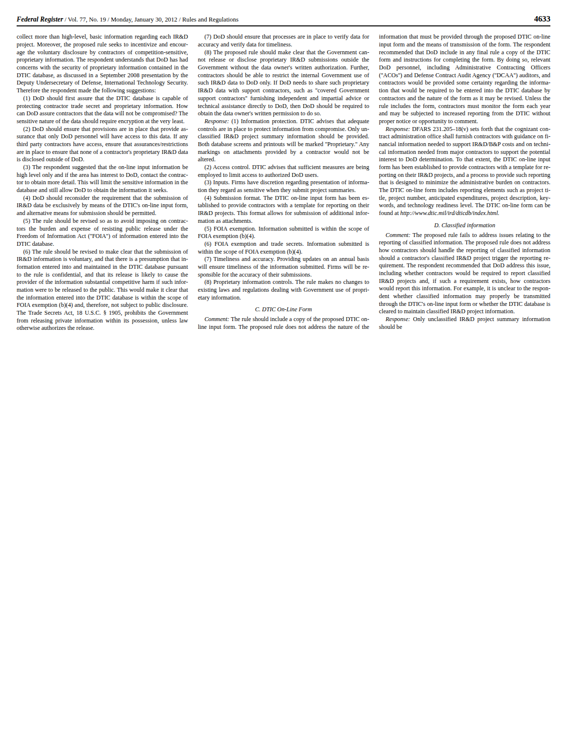Federal Register / Vol. 77, No. 19 / Monday, January 30, 2012 / Rules and Regulations
4633
collect more than high-level, basic information regarding each IR&D project. Moreover, the proposed rule seeks to incentivize and encourage the voluntary disclosure by contractors of competition-sensitive, proprietary information. The respondent understands that DoD has had concerns with the security of proprietary information contained in the DTIC database, as discussed in a September 2008 presentation by the Deputy Undersecretary of Defense, International Technology Security. Therefore the respondent made the following suggestions:
(1) DoD should first assure that the DTIC database is capable of protecting contractor trade secret and proprietary information. How can DoD assure contractors that the data will not be compromised? The sensitive nature of the data should require encryption at the very least.
(2) DoD should ensure that provisions are in place that provide assurance that only DoD personnel will have access to this data. If any third party contractors have access, ensure that assurances/restrictions are in place to ensure that none of a contractor's proprietary IR&D data is disclosed outside of DoD.
(3) The respondent suggested that the on-line input information be high level only and if the area has interest to DoD, contact the contractor to obtain more detail. This will limit the sensitive information in the database and still allow DoD to obtain the information it seeks.
(4) DoD should reconsider the requirement that the submission of IR&D data be exclusively by means of the DTIC's on-line input form, and alternative means for submission should be permitted.
(5) The rule should be revised so as to avoid imposing on contractors the burden and expense of resisting public release under the Freedom of Information Act (''FOIA'') of information entered into the DTIC database.
(6) The rule should be revised to make clear that the submission of IR&D information is voluntary, and that there is a presumption that information entered into and maintained in the DTIC database pursuant to the rule is confidential, and that its release is likely to cause the provider of the information substantial competitive harm if such information were to be released to the public. This would make it clear that the information entered into the DTIC database is within the scope of FOIA exemption (b)(4) and, therefore, not subject to public disclosure. The Trade Secrets Act, 18 U.S.C. § 1905, prohibits the Government from releasing private information within its possession, unless law otherwise authorizes the release.
(7) DoD should ensure that processes are in place to verify data for accuracy and verify data for timeliness.
(8) The proposed rule should make clear that the Government cannot release or disclose proprietary IR&D submissions outside the Government without the data owner's written authorization. Further, contractors should be able to restrict the internal Government use of such IR&D data to DoD only. If DoD needs to share such proprietary IR&D data with support contractors, such as ''covered Government support contractors'' furnishing independent and impartial advice or technical assistance directly to DoD, then DoD should be required to obtain the data owner's written permission to do so.
Response: (1) Information protection. DTIC advises that adequate controls are in place to protect information from compromise. Only unclassified IR&D project summary information should be provided. Both database screens and printouts will be marked ''Proprietary.'' Any markings on attachments provided by a contractor would not be altered.
(2) Access control. DTIC advises that sufficient measures are being employed to limit access to authorized DoD users.
(3) Inputs. Firms have discretion regarding presentation of information they regard as sensitive when they submit project summaries.
(4) Submission format. The DTIC on-line input form has been established to provide contractors with a template for reporting on their IR&D projects. This format allows for submission of additional information as attachments.
(5) FOIA exemption. Information submitted is within the scope of FOIA exemption (b)(4).
(6) FOIA exemption and trade secrets. Information submitted is within the scope of FOIA exemption (b)(4).
(7) Timeliness and accuracy. Providing updates on an annual basis will ensure timeliness of the information submitted. Firms will be responsible for the accuracy of their submissions.
(8) Proprietary information controls. The rule makes no changes to existing laws and regulations dealing with Government use of proprietary information.
C. DTIC On-Line Form
Comment: The rule should include a copy of the proposed DTIC on-line input form. The proposed rule does not address the nature of the information that must be provided through the proposed DTIC on-line input form and the means of transmission of the form. The respondent recommended that DoD include in any final rule a copy of the DTIC form and instructions for completing the form. By doing so, relevant DoD personnel, including Administrative Contracting Officers (''ACOs'') and Defense Contract Audit Agency (''DCAA'') auditors, and contractors would be provided some certainty regarding the information that would be required to be entered into the DTIC database by contractors and the nature of the form as it may be revised. Unless the rule includes the form, contractors must monitor the form each year and may be subjected to increased reporting from the DTIC without proper notice or opportunity to comment.
Response: DFARS 231.205–18(v) sets forth that the cognizant contract administration office shall furnish contractors with guidance on financial information needed to support IR&D/B&P costs and on technical information needed from major contractors to support the potential interest to DoD determination. To that extent, the DTIC on-line input form has been established to provide contractors with a template for reporting on their IR&D projects, and a process to provide such reporting that is designed to minimize the administrative burden on contractors. The DTIC on-line form includes reporting elements such as project title, project number, anticipated expenditures, project description, keywords, and technology readiness level. The DTIC on-line form can be found at http://www.dtic.mil/ird/dticdb/index.html.
D. Classified information
Comment: The proposed rule fails to address issues relating to the reporting of classified information. The proposed rule does not address how contractors should handle the reporting of classified information should a contractor's classified IR&D project trigger the reporting requirement. The respondent recommended that DoD address this issue, including whether contractors would be required to report classified IR&D projects and, if such a requirement exists, how contractors would report this information. For example, it is unclear to the respondent whether classified information may properly be transmitted through the DTIC's on-line input form or whether the DTIC database is cleared to maintain classified IR&D project information.
Response: Only unclassified IR&D project summary information should be